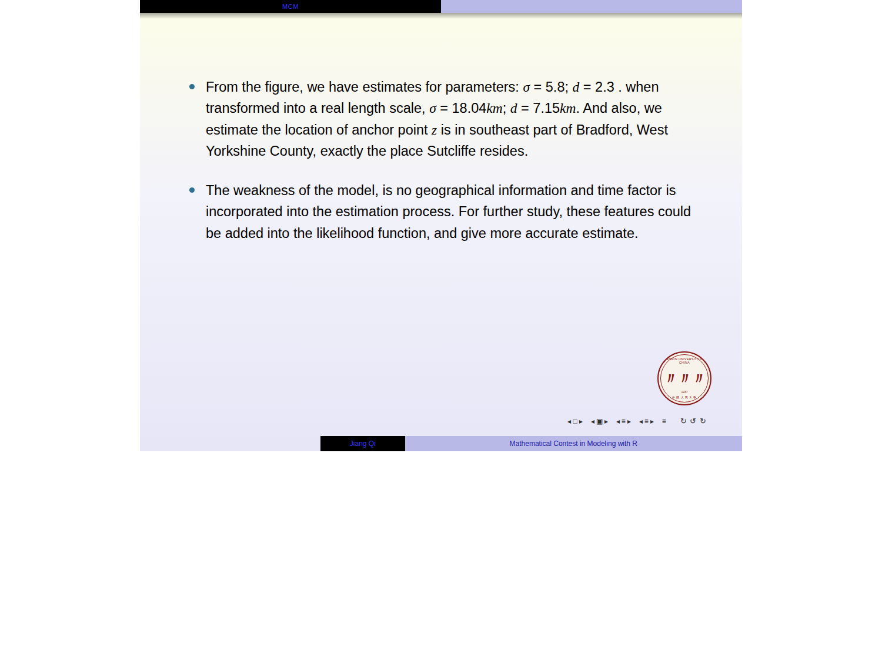MCM
From the figure, we have estimates for parameters: σ = 5.8; d = 2.3 . when transformed into a real length scale, σ = 18.04km; d = 7.15km. And also, we estimate the location of anchor point z is in southeast part of Bradford, West Yorkshine County, exactly the place Sutcliffe resides.
The weakness of the model, is no geographical information and time factor is incorporated into the estimation process. For further study, these features could be added into the likelihood function, and give more accurate estimate.
RENMIN UNIVERSITY OF CHINA
〃〃〃
1937
中 國 人 民 大 學
◂□▸ ◂▣▸ ◂≡▸ ◂≡▸ ≡ ↻ ↺ ↻
Jiang Qi
Mathematical Contest in Modeling with R